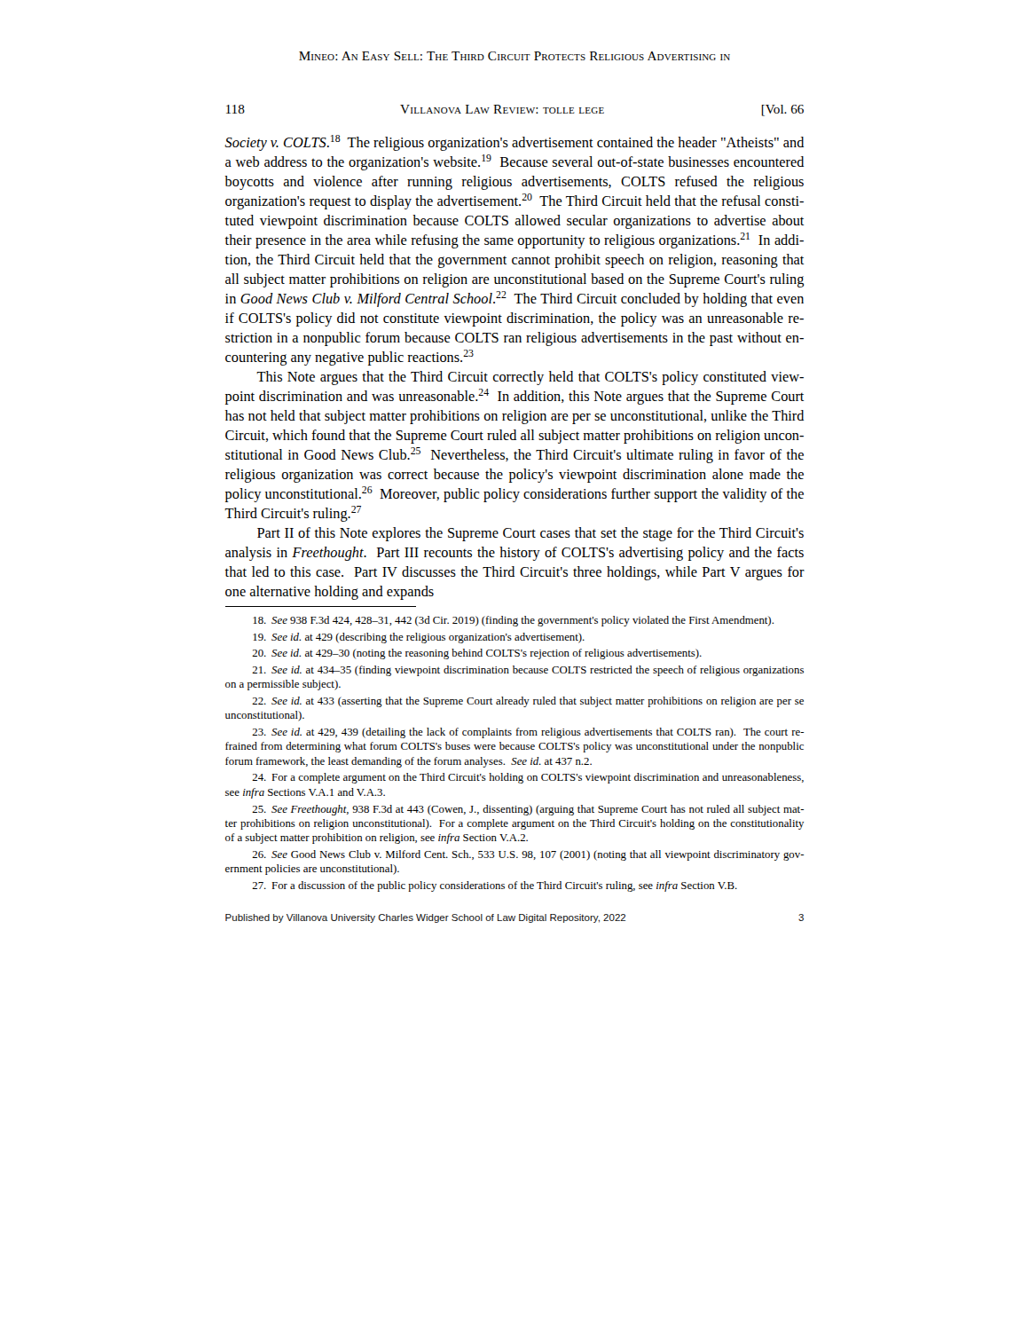Mineo: An Easy Sell: The Third Circuit Protects Religious Advertising in
118 Villanova Law Review: tolle lege [Vol. 66
Society v. COLTS.18 The religious organization's advertisement contained the header "Atheists" and a web address to the organization's website.19 Because several out-of-state businesses encountered boycotts and violence after running religious advertisements, COLTS refused the religious organization's request to display the advertisement.20 The Third Circuit held that the refusal constituted viewpoint discrimination because COLTS allowed secular organizations to advertise about their presence in the area while refusing the same opportunity to religious organizations.21 In addition, the Third Circuit held that the government cannot prohibit speech on religion, reasoning that all subject matter prohibitions on religion are unconstitutional based on the Supreme Court's ruling in Good News Club v. Milford Central School.22 The Third Circuit concluded by holding that even if COLTS's policy did not constitute viewpoint discrimination, the policy was an unreasonable restriction in a nonpublic forum because COLTS ran religious advertisements in the past without encountering any negative public reactions.23
This Note argues that the Third Circuit correctly held that COLTS's policy constituted viewpoint discrimination and was unreasonable.24 In addition, this Note argues that the Supreme Court has not held that subject matter prohibitions on religion are per se unconstitutional, unlike the Third Circuit, which found that the Supreme Court ruled all subject matter prohibitions on religion unconstitutional in Good News Club.25 Nevertheless, the Third Circuit's ultimate ruling in favor of the religious organization was correct because the policy's viewpoint discrimination alone made the policy unconstitutional.26 Moreover, public policy considerations further support the validity of the Third Circuit's ruling.27
Part II of this Note explores the Supreme Court cases that set the stage for the Third Circuit's analysis in Freethought. Part III recounts the history of COLTS's advertising policy and the facts that led to this case. Part IV discusses the Third Circuit's three holdings, while Part V argues for one alternative holding and expands
18. See 938 F.3d 424, 428–31, 442 (3d Cir. 2019) (finding the government's policy violated the First Amendment).
19. See id. at 429 (describing the religious organization's advertisement).
20. See id. at 429–30 (noting the reasoning behind COLTS's rejection of religious advertisements).
21. See id. at 434–35 (finding viewpoint discrimination because COLTS restricted the speech of religious organizations on a permissible subject).
22. See id. at 433 (asserting that the Supreme Court already ruled that subject matter prohibitions on religion are per se unconstitutional).
23. See id. at 429, 439 (detailing the lack of complaints from religious advertisements that COLTS ran). The court refrained from determining what forum COLTS's buses were because COLTS's policy was unconstitutional under the nonpublic forum framework, the least demanding of the forum analyses. See id. at 437 n.2.
24. For a complete argument on the Third Circuit's holding on COLTS's viewpoint discrimination and unreasonableness, see infra Sections V.A.1 and V.A.3.
25. See Freethought, 938 F.3d at 443 (Cowen, J., dissenting) (arguing that Supreme Court has not ruled all subject matter prohibitions on religion unconstitutional). For a complete argument on the Third Circuit's holding on the constitutionality of a subject matter prohibition on religion, see infra Section V.A.2.
26. See Good News Club v. Milford Cent. Sch., 533 U.S. 98, 107 (2001) (noting that all viewpoint discriminatory government policies are unconstitutional).
27. For a discussion of the public policy considerations of the Third Circuit's ruling, see infra Section V.B.
Published by Villanova University Charles Widger School of Law Digital Repository, 2022 3